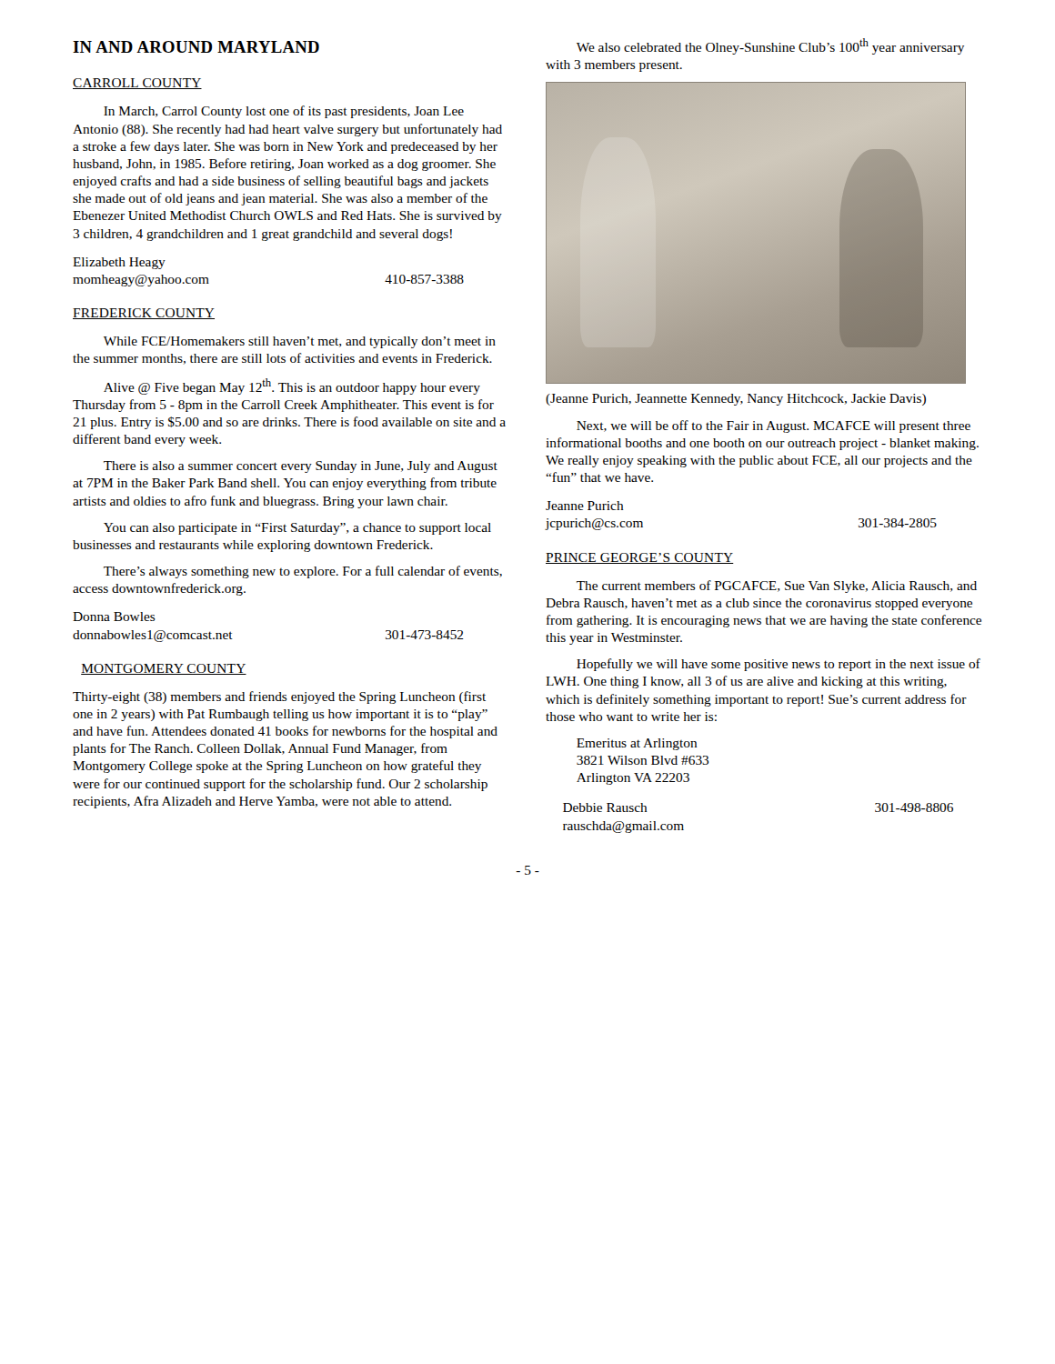IN AND AROUND MARYLAND
CARROLL COUNTY
In March, Carrol County lost one of its past presidents, Joan Lee Antonio (88). She recently had had heart valve surgery but unfortunately had a stroke a few days later. She was born in New York and predeceased by her husband, John, in 1985. Before retiring, Joan worked as a dog groomer. She enjoyed crafts and had a side business of selling beautiful bags and jackets she made out of old jeans and jean material. She was also a member of the Ebenezer United Methodist Church OWLS and Red Hats. She is survived by 3 children, 4 grandchildren and 1 great grandchild and several dogs!
Elizabeth Heagy
momheagy@yahoo.com 410-857-3388
FREDERICK COUNTY
While FCE/Homemakers still haven’t met, and typically don’t meet in the summer months, there are still lots of activities and events in Frederick.
Alive @ Five began May 12th. This is an outdoor happy hour every Thursday from 5 - 8pm in the Carroll Creek Amphitheater. This event is for 21 plus. Entry is $5.00 and so are drinks. There is food available on site and a different band every week.
There is also a summer concert every Sunday in June, July and August at 7PM in the Baker Park Band shell. You can enjoy everything from tribute artists and oldies to afro funk and bluegrass. Bring your lawn chair.
You can also participate in “First Saturday”, a chance to support local businesses and restaurants while exploring downtown Frederick.
There’s always something new to explore. For a full calendar of events, access downtownfrederick.org.
Donna Bowles
donnabowles1@comcast.net 301-473-8452
MONTGOMERY COUNTY
Thirty-eight (38) members and friends enjoyed the Spring Luncheon (first one in 2 years) with Pat Rumbaugh telling us how important it is to “play” and have fun. Attendees donated 41 books for newborns for the hospital and plants for The Ranch. Colleen Dollak, Annual Fund Manager, from Montgomery College spoke at the Spring Luncheon on how grateful they were for our continued support for the scholarship fund. Our 2 scholarship recipients, Afra Alizadeh and Herve Yamba, were not able to attend.
We also celebrated the Olney-Sunshine Club’s 100th year anniversary with 3 members present.
(Jeanne Purich, Jeannette Kennedy, Nancy Hitchcock, Jackie Davis)
Next, we will be off to the Fair in August. MCAFCE will present three informational booths and one booth on our outreach project - blanket making. We really enjoy speaking with the public about FCE, all our projects and the “fun” that we have.
Jeanne Purich
jcpurich@cs.com 301-384-2805
PRINCE GEORGE’S COUNTY
The current members of PGCAFCE, Sue Van Slyke, Alicia Rausch, and Debra Rausch, haven’t met as a club since the coronavirus stopped everyone from gathering. It is encouraging news that we are having the state conference this year in Westminster.
Hopefully we will have some positive news to report in the next issue of LWH. One thing I know, all 3 of us are alive and kicking at this writing, which is definitely something important to report! Sue’s current address for those who want to write her is:
Emeritus at Arlington
3821 Wilson Blvd #633
Arlington VA 22203
Debbie Rausch 301-498-8806
rauschda@gmail.com
- 5 -